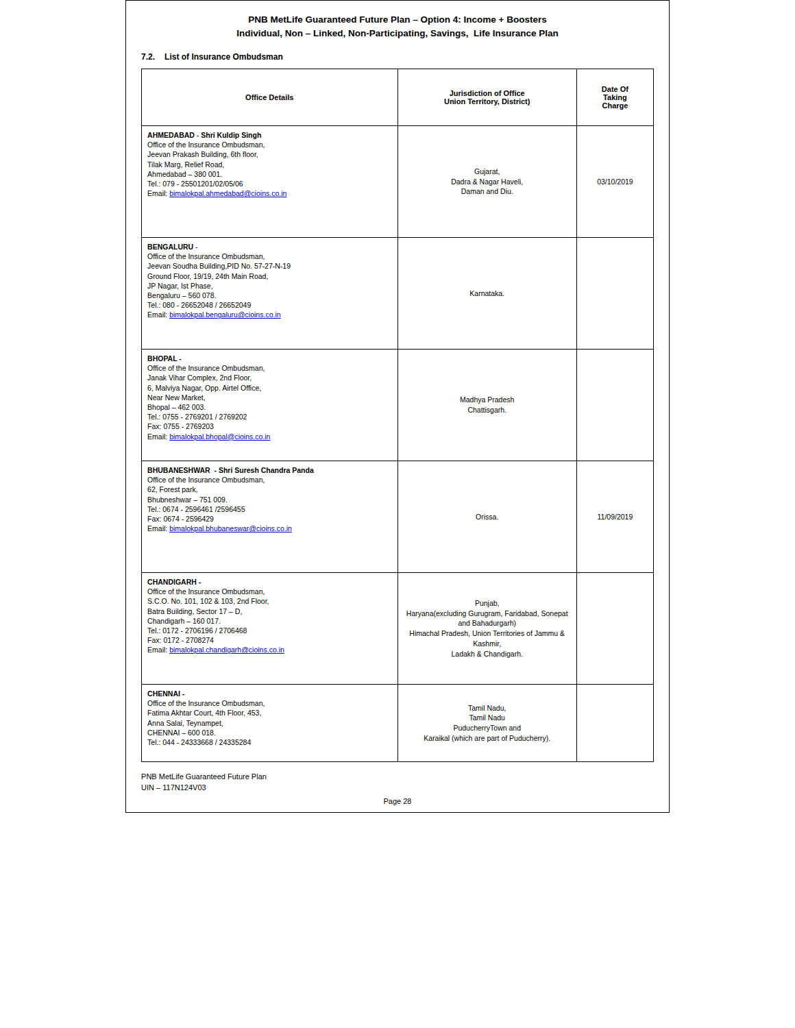PNB MetLife Guaranteed Future Plan – Option 4: Income + Boosters
Individual, Non – Linked, Non-Participating, Savings, Life Insurance Plan
7.2. List of Insurance Ombudsman
| Office Details | Jurisdiction of Office Union Territory, District) | Date Of Taking Charge |
| --- | --- | --- |
| AHMEDABAD - Shri Kuldip Singh Office of the Insurance Ombudsman, Jeevan Prakash Building, 6th floor, Tilak Marg, Relief Road, Ahmedabad – 380 001. Tel.: 079 - 25501201/02/05/06 Email: bimalokpal.ahmedabad@cioins.co.in | Gujarat, Dadra & Nagar Haveli, Daman and Diu. | 03/10/2019 |
| BENGALURU - Office of the Insurance Ombudsman, Jeevan Soudha Building,PID No. 57-27-N-19 Ground Floor, 19/19, 24th Main Road, JP Nagar, Ist Phase, Bengaluru – 560 078. Tel.: 080 - 26652048 / 26652049 Email: bimalokpal.bengaluru@cioins.co.in | Karnataka. | |
| BHOPAL - Office of the Insurance Ombudsman, Janak Vihar Complex, 2nd Floor, 6, Malviya Nagar, Opp. Airtel Office, Near New Market, Bhopal – 462 003. Tel.: 0755 - 2769201 / 2769202 Fax: 0755 - 2769203 Email: bimalokpal.bhopal@cioins.co.in | Madhya Pradesh Chattisgarh. | |
| BHUBANESHWAR - Shri Suresh Chandra Panda Office of the Insurance Ombudsman, 62, Forest park, Bhubneshwar – 751 009. Tel.: 0674 - 2596461 /2596455 Fax: 0674 - 2596429 Email: bimalokpal.bhubaneswar@cioins.co.in | Orissa. | 11/09/2019 |
| CHANDIGARH - Office of the Insurance Ombudsman, S.C.O. No. 101, 102 & 103, 2nd Floor, Batra Building, Sector 17 – D, Chandigarh – 160 017. Tel.: 0172 - 2706196 / 2706468 Fax: 0172 - 2708274 Email: bimalokpal.chandigarh@cioins.co.in | Punjab, Haryana(excluding Gurugram, Faridabad, Sonepat and Bahadurgarh) Himachal Pradesh, Union Territories of Jammu & Kashmir, Ladakh & Chandigarh. | |
| CHENNAI - Office of the Insurance Ombudsman, Fatima Akhtar Court, 4th Floor, 453, Anna Salai, Teynampet, CHENNAI – 600 018. Tel.: 044 - 24333668 / 24335284 | Tamil Nadu, Tamil Nadu PuducherryTown and Karaikal (which are part of Puducherry). | |
PNB MetLife Guaranteed Future Plan
UIN – 117N124V03
Page 28